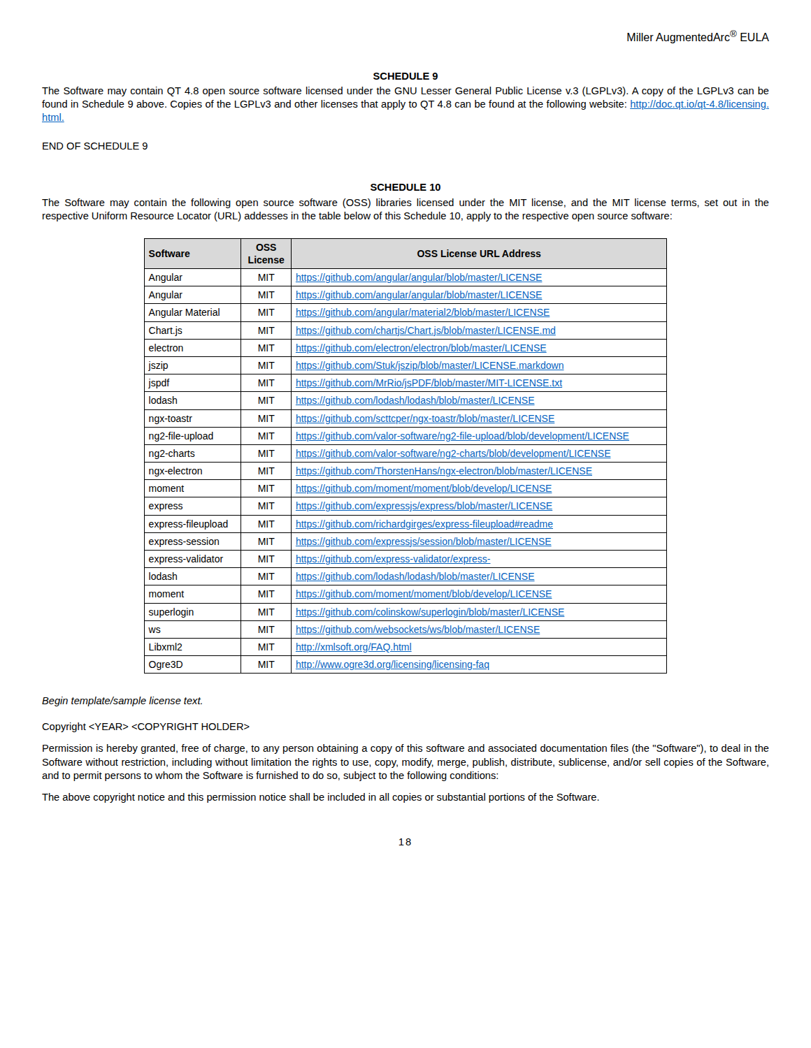Miller AugmentedArc® EULA
SCHEDULE 9
The Software may contain QT 4.8 open source software licensed under the GNU Lesser General Public License v.3 (LGPLv3). A copy of the LGPLv3 can be found in Schedule 9 above. Copies of the LGPLv3 and other licenses that apply to QT 4.8 can be found at the following website: http://doc.qt.io/qt-4.8/licensing.html.
END OF SCHEDULE 9
SCHEDULE 10
The Software may contain the following open source software (OSS) libraries licensed under the MIT license, and the MIT license terms, set out in the respective Uniform Resource Locator (URL) addesses in the table below of this Schedule 10, apply to the respective open source software:
| Software | OSS License | OSS License URL Address |
| --- | --- | --- |
| Angular | MIT | https://github.com/angular/angular/blob/master/LICENSE |
| Angular | MIT | https://github.com/angular/angular/blob/master/LICENSE |
| Angular Material | MIT | https://github.com/angular/material2/blob/master/LICENSE |
| Chart.js | MIT | https://github.com/chartjs/Chart.js/blob/master/LICENSE.md |
| electron | MIT | https://github.com/electron/electron/blob/master/LICENSE |
| jszip | MIT | https://github.com/Stuk/jszip/blob/master/LICENSE.markdown |
| jspdf | MIT | https://github.com/MrRio/jsPDF/blob/master/MIT-LICENSE.txt |
| lodash | MIT | https://github.com/lodash/lodash/blob/master/LICENSE |
| ngx-toastr | MIT | https://github.com/scttcper/ngx-toastr/blob/master/LICENSE |
| ng2-file-upload | MIT | https://github.com/valor-software/ng2-file-upload/blob/development/LICENSE |
| ng2-charts | MIT | https://github.com/valor-software/ng2-charts/blob/development/LICENSE |
| ngx-electron | MIT | https://github.com/ThorstenHans/ngx-electron/blob/master/LICENSE |
| moment | MIT | https://github.com/moment/moment/blob/develop/LICENSE |
| express | MIT | https://github.com/expressjs/express/blob/master/LICENSE |
| express-fileupload | MIT | https://github.com/richardgirges/express-fileupload#readme |
| express-session | MIT | https://github.com/expressjs/session/blob/master/LICENSE |
| express-validator | MIT | https://github.com/express-validator/express- validator/blob/master/LICENSE |
| lodash | MIT | https://github.com/lodash/lodash/blob/master/LICENSE |
| moment | MIT | https://github.com/moment/moment/blob/develop/LICENSE |
| superlogin | MIT | https://github.com/colinskow/superlogin/blob/master/LICENSE |
| ws | MIT | https://github.com/websockets/ws/blob/master/LICENSE |
| Libxml2 | MIT | http://xmlsoft.org/FAQ.html |
| Ogre3D | MIT | http://www.ogre3d.org/licensing/licensing-faq |
Begin template/sample license text.
Copyright <YEAR> <COPYRIGHT HOLDER>
Permission is hereby granted, free of charge, to any person obtaining a copy of this software and associated documentation files (the "Software"), to deal in the Software without restriction, including without limitation the rights to use, copy, modify, merge, publish, distribute, sublicense, and/or sell copies of the Software, and to permit persons to whom the Software is furnished to do so, subject to the following conditions:
The above copyright notice and this permission notice shall be included in all copies or substantial portions of the Software.
18